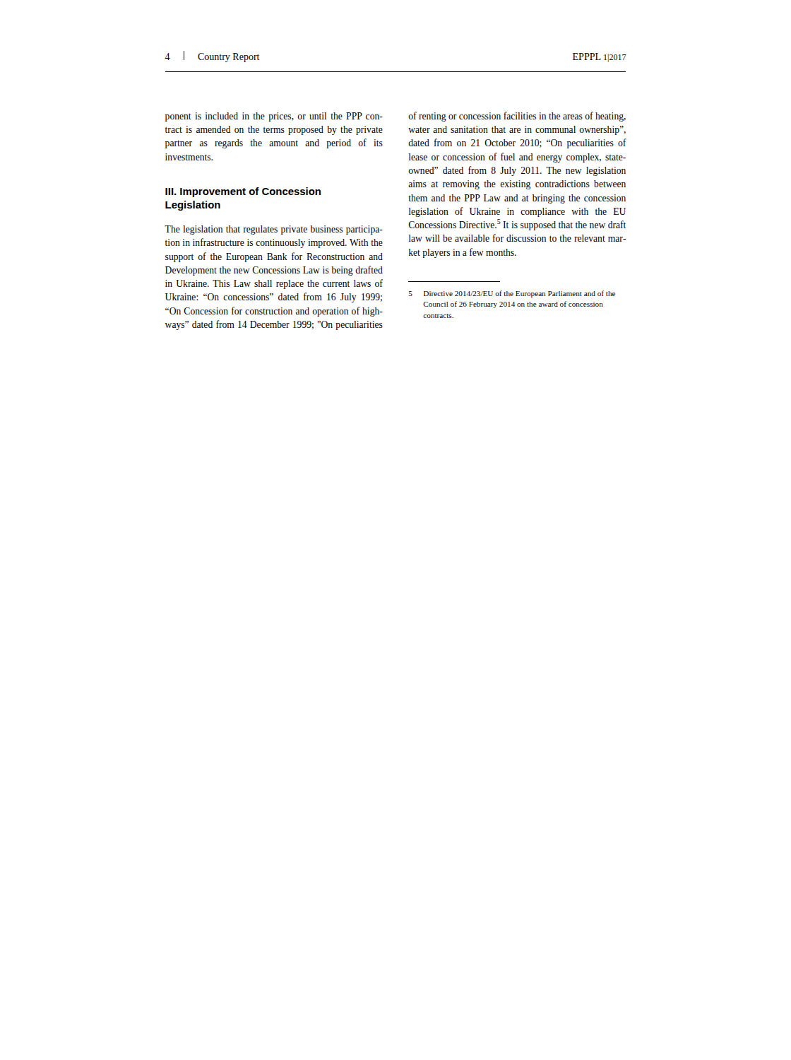4 Country Report
EPPPL 1|2017
ponent is included in the prices, or until the PPP contract is amended on the terms proposed by the private partner as regards the amount and period of its investments.
III. Improvement of Concession
Legislation
The legislation that regulates private business participation in infrastructure is continuously improved. With the support of the European Bank for Reconstruction and Development the new Concessions Law is being drafted in Ukraine. This Law shall replace the current laws of Ukraine: “On concessions” dated from 16 July 1999; “On Concession for construction and operation of highways” dated from 14 December 1999; "On peculiarities of renting or concession facilities in the areas of heating, water and sanitation that are in communal ownership”, dated from on 21 October 2010; “On peculiarities of lease or concession of fuel and energy complex, state-owned” dated from 8 July 2011. The new legislation aims at removing the existing contradictions between them and the PPP Law and at bringing the concession legislation of Ukraine in compliance with the EU Concessions Directive.5 It is supposed that the new draft law will be available for discussion to the relevant market players in a few months.
Directive 2014/23/EU of the European Parliament and of the Council of 26 February 2014 on the award of concession contracts.